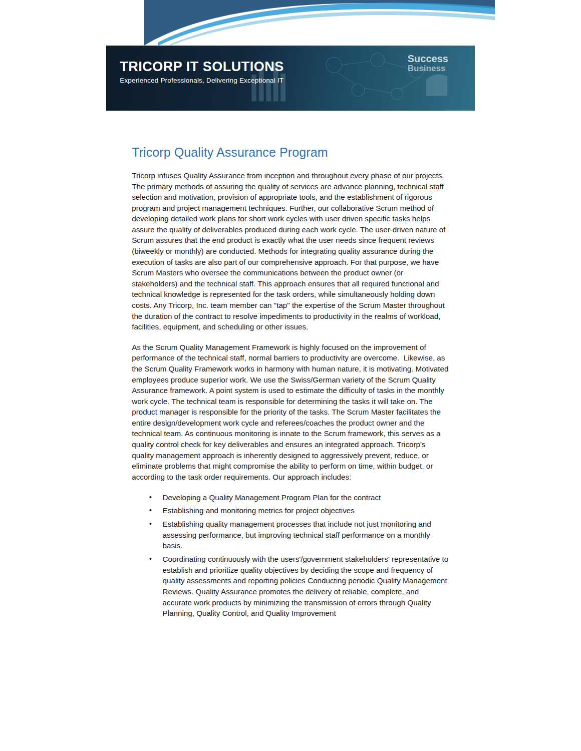TRICORP IT SOLUTIONS
Experienced Professionals, Delivering Exceptional IT
Success
Business
Tricorp Quality Assurance Program
Tricorp infuses Quality Assurance from inception and throughout every phase of our projects. The primary methods of assuring the quality of services are advance planning, technical staff selection and motivation, provision of appropriate tools, and the establishment of rigorous program and project management techniques. Further, our collaborative Scrum method of developing detailed work plans for short work cycles with user driven specific tasks helps assure the quality of deliverables produced during each work cycle. The user-driven nature of Scrum assures that the end product is exactly what the user needs since frequent reviews (biweekly or monthly) are conducted. Methods for integrating quality assurance during the execution of tasks are also part of our comprehensive approach. For that purpose, we have Scrum Masters who oversee the communications between the product owner (or stakeholders) and the technical staff. This approach ensures that all required functional and technical knowledge is represented for the task orders, while simultaneously holding down costs. Any Tricorp, Inc. team member can "tap" the expertise of the Scrum Master throughout the duration of the contract to resolve impediments to productivity in the realms of workload, facilities, equipment, and scheduling or other issues.
As the Scrum Quality Management Framework is highly focused on the improvement of performance of the technical staff, normal barriers to productivity are overcome. Likewise, as the Scrum Quality Framework works in harmony with human nature, it is motivating. Motivated employees produce superior work. We use the Swiss/German variety of the Scrum Quality Assurance framework. A point system is used to estimate the difficulty of tasks in the monthly work cycle. The technical team is responsible for determining the tasks it will take on. The product manager is responsible for the priority of the tasks. The Scrum Master facilitates the entire design/development work cycle and referees/coaches the product owner and the technical team. As continuous monitoring is innate to the Scrum framework, this serves as a quality control check for key deliverables and ensures an integrated approach. Tricorp's quality management approach is inherently designed to aggressively prevent, reduce, or eliminate problems that might compromise the ability to perform on time, within budget, or according to the task order requirements. Our approach includes:
Developing a Quality Management Program Plan for the contract
Establishing and monitoring metrics for project objectives
Establishing quality management processes that include not just monitoring and assessing performance, but improving technical staff performance on a monthly basis.
Coordinating continuously with the users'/government stakeholders' representative to establish and prioritize quality objectives by deciding the scope and frequency of quality assessments and reporting policies Conducting periodic Quality Management Reviews. Quality Assurance promotes the delivery of reliable, complete, and accurate work products by minimizing the transmission of errors through Quality Planning, Quality Control, and Quality Improvement